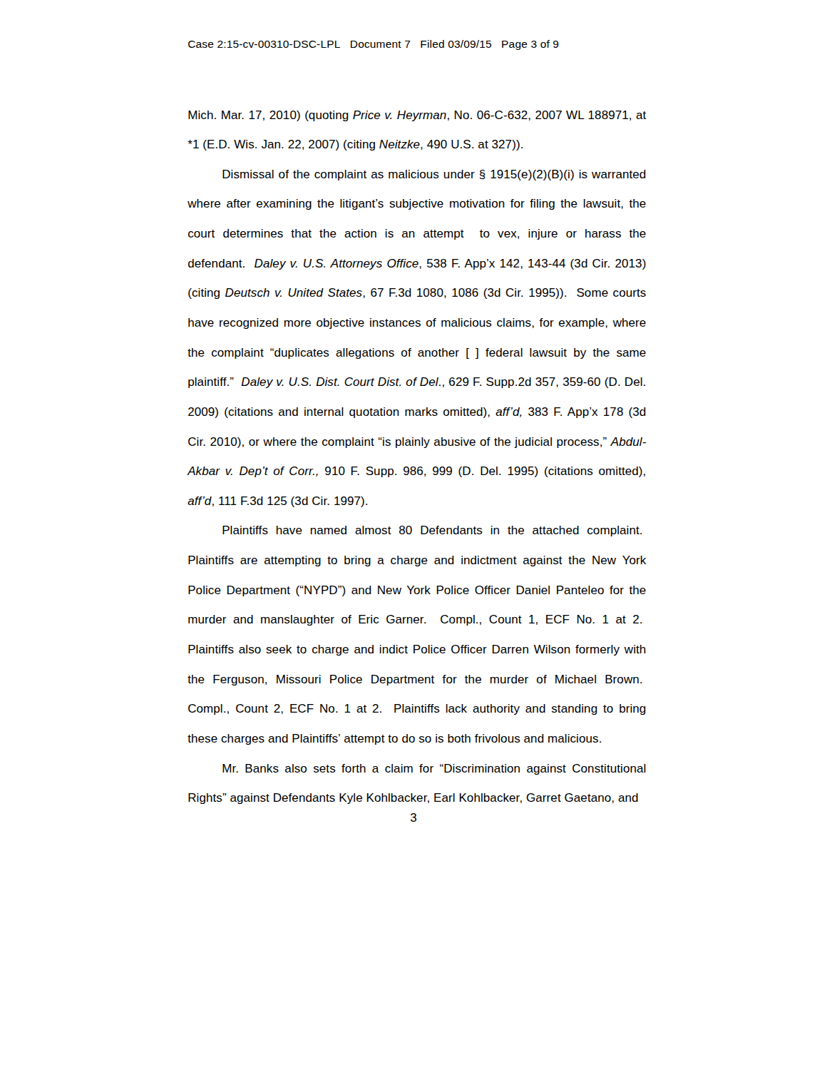Case 2:15-cv-00310-DSC-LPL Document 7 Filed 03/09/15 Page 3 of 9
Mich. Mar. 17, 2010) (quoting Price v. Heyrman, No. 06-C-632, 2007 WL 188971, at *1 (E.D. Wis. Jan. 22, 2007) (citing Neitzke, 490 U.S. at 327)).
Dismissal of the complaint as malicious under § 1915(e)(2)(B)(i) is warranted where after examining the litigant’s subjective motivation for filing the lawsuit, the court determines that the action is an attempt to vex, injure or harass the defendant. Daley v. U.S. Attorneys Office, 538 F. App’x 142, 143-44 (3d Cir. 2013) (citing Deutsch v. United States, 67 F.3d 1080, 1086 (3d Cir. 1995)). Some courts have recognized more objective instances of malicious claims, for example, where the complaint “duplicates allegations of another [ ] federal lawsuit by the same plaintiff.” Daley v. U.S. Dist. Court Dist. of Del., 629 F. Supp.2d 357, 359-60 (D. Del. 2009) (citations and internal quotation marks omitted), aff’d, 383 F. App’x 178 (3d Cir. 2010), or where the complaint “is plainly abusive of the judicial process,” Abdul-Akbar v. Dep’t of Corr., 910 F. Supp. 986, 999 (D. Del. 1995) (citations omitted), aff’d, 111 F.3d 125 (3d Cir. 1997).
Plaintiffs have named almost 80 Defendants in the attached complaint. Plaintiffs are attempting to bring a charge and indictment against the New York Police Department (“NYPD”) and New York Police Officer Daniel Panteleo for the murder and manslaughter of Eric Garner. Compl., Count 1, ECF No. 1 at 2. Plaintiffs also seek to charge and indict Police Officer Darren Wilson formerly with the Ferguson, Missouri Police Department for the murder of Michael Brown. Compl., Count 2, ECF No. 1 at 2. Plaintiffs lack authority and standing to bring these charges and Plaintiffs’ attempt to do so is both frivolous and malicious.
Mr. Banks also sets forth a claim for “Discrimination against Constitutional Rights” against Defendants Kyle Kohlbacker, Earl Kohlbacker, Garret Gaetano, and
3